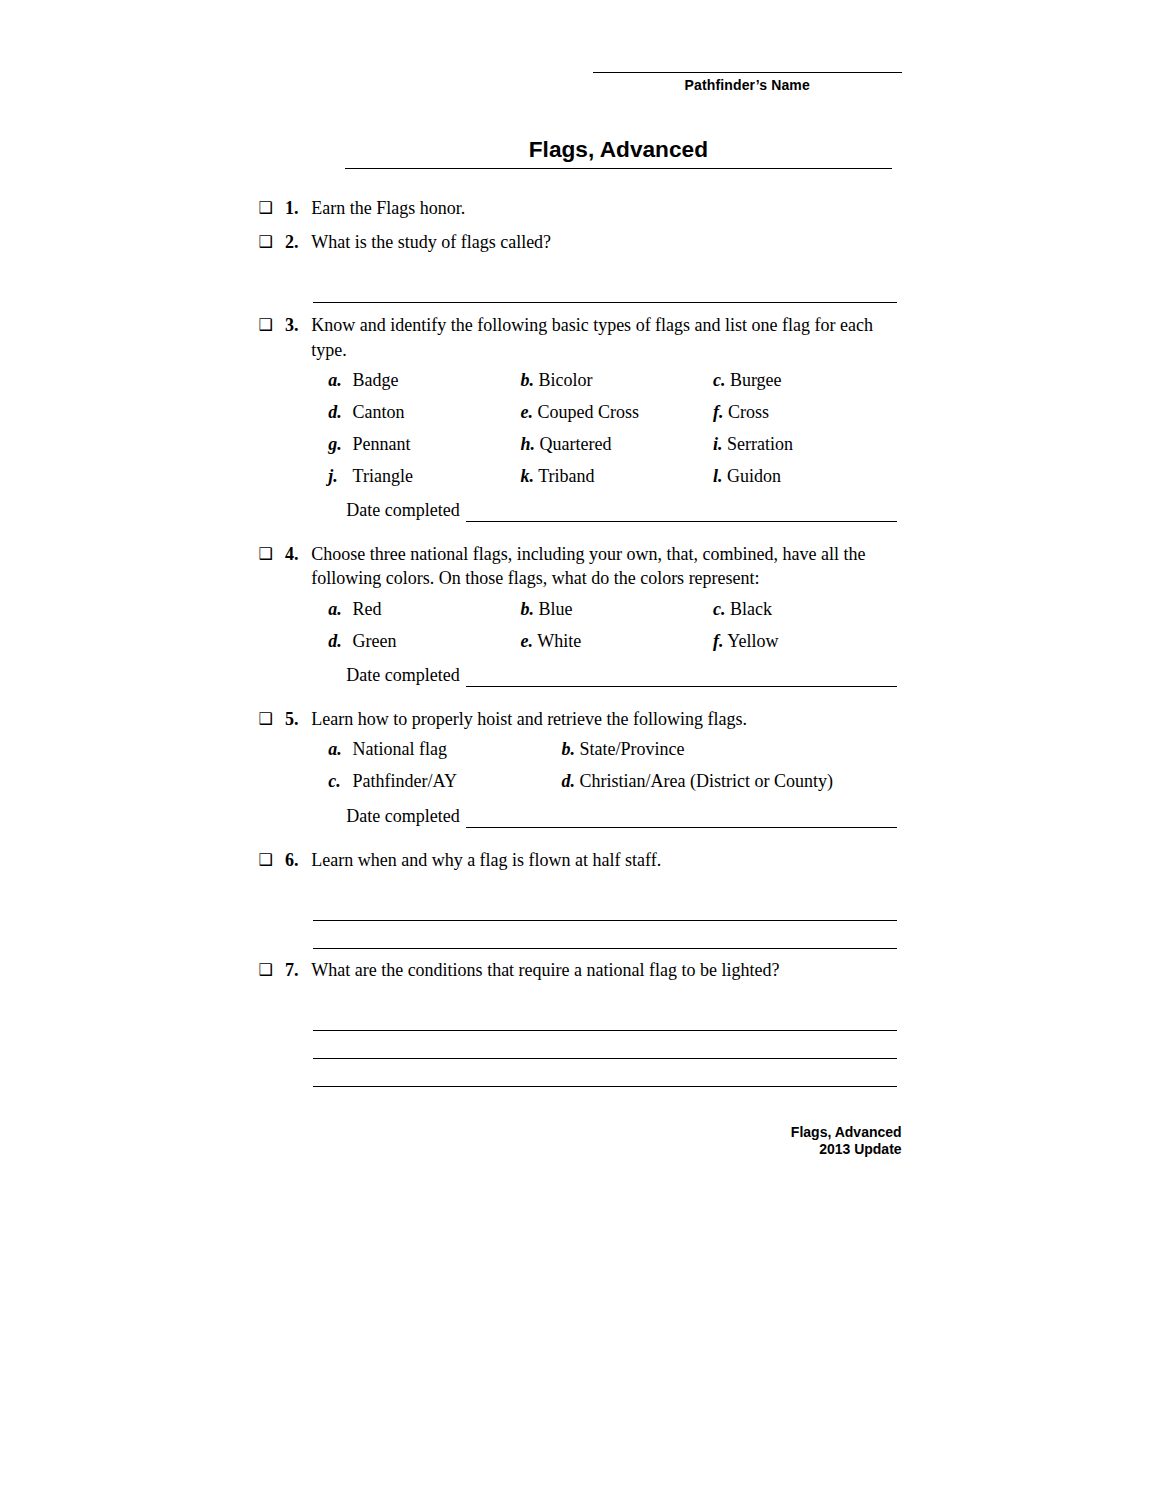Pathfinder’s Name
Flags, Advanced
❑
1.
Earn the Flags honor.
❑
2.
What is the study of flags called?
❑
3.
Know and identify the following basic types of flags and list one flag for each type.
a. Badge
b. Bicolor
c. Burgee
d. Canton
e. Couped Cross
f. Cross
g. Pennant
h. Quartered
i. Serration
j. Triangle
k. Triband
l. Guidon
Date completed
❑
4.
Choose three national flags, including your own, that, combined, have all the following colors. On those flags, what do the colors represent:
a. Red
b. Blue
c. Black
d. Green
e. White
f. Yellow
Date completed
❑
5.
Learn how to properly hoist and retrieve the following flags.
a. National flag
b. State/Province
c. Pathfinder/AY
d. Christian/Area (District or County)
Date completed
❑
6.
Learn when and why a flag is flown at half staff.
❑
7.
What are the conditions that require a national flag to be lighted?
Flags, Advanced
2013 Update